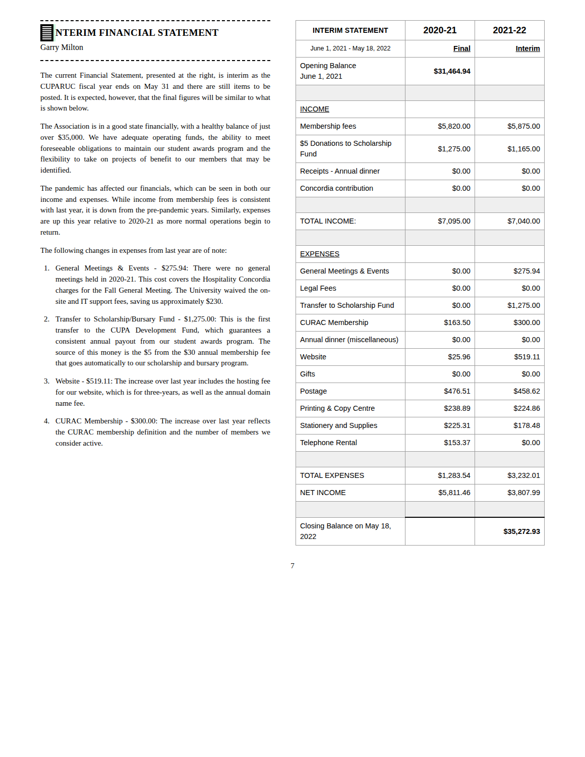NTERIM FINANCIAL STATEMENT
Garry Milton
The current Financial Statement, presented at the right, is interim as the CUPARUC fiscal year ends on May 31 and there are still items to be posted. It is expected, however, that the final figures will be similar to what is shown below.
The Association is in a good state financially, with a healthy balance of just over $35,000. We have adequate operating funds, the ability to meet foreseeable obligations to maintain our student awards program and the flexibility to take on projects of benefit to our members that may be identified.
The pandemic has affected our financials, which can be seen in both our income and expenses. While income from membership fees is consistent with last year, it is down from the pre-pandemic years. Similarly, expenses are up this year relative to 2020-21 as more normal operations begin to return.
The following changes in expenses from last year are of note:
General Meetings & Events - $275.94: There were no general meetings held in 2020-21. This cost covers the Hospitality Concordia charges for the Fall General Meeting. The University waived the on-site and IT support fees, saving us approximately $230.
Transfer to Scholarship/Bursary Fund - $1,275.00: This is the first transfer to the CUPA Development Fund, which guarantees a consistent annual payout from our student awards program. The source of this money is the $5 from the $30 annual membership fee that goes automatically to our scholarship and bursary program.
Website - $519.11: The increase over last year includes the hosting fee for our website, which is for three-years, as well as the annual domain name fee.
CURAC Membership - $300.00: The increase over last year reflects the CURAC membership definition and the number of members we consider active.
| INTERIM STATEMENT | 2020-21 | 2021-22 |
| --- | --- | --- |
| June 1, 2021 - May 18, 2022 | Final | Interim |
| Opening Balance June 1, 2021 | $31,464.94 | |
| INCOME | | |
| Membership fees | $5,820.00 | $5,875.00 |
| $5 Donations to Scholarship Fund | $1,275.00 | $1,165.00 |
| Receipts - Annual dinner | $0.00 | $0.00 |
| Concordia contribution | $0.00 | $0.00 |
| TOTAL INCOME: | $7,095.00 | $7,040.00 |
| EXPENSES | | |
| General Meetings & Events | $0.00 | $275.94 |
| Legal Fees | $0.00 | $0.00 |
| Transfer to Scholarship Fund | $0.00 | $1,275.00 |
| CURAC Membership | $163.50 | $300.00 |
| Annual dinner (miscellaneous) | $0.00 | $0.00 |
| Website | $25.96 | $519.11 |
| Gifts | $0.00 | $0.00 |
| Postage | $476.51 | $458.62 |
| Printing & Copy Centre | $238.89 | $224.86 |
| Stationery and Supplies | $225.31 | $178.48 |
| Telephone Rental | $153.37 | $0.00 |
| TOTAL EXPENSES | $1,283.54 | $3,232.01 |
| NET INCOME | $5,811.46 | $3,807.99 |
| Closing Balance on May 18, 2022 | | $35,272.93 |
7